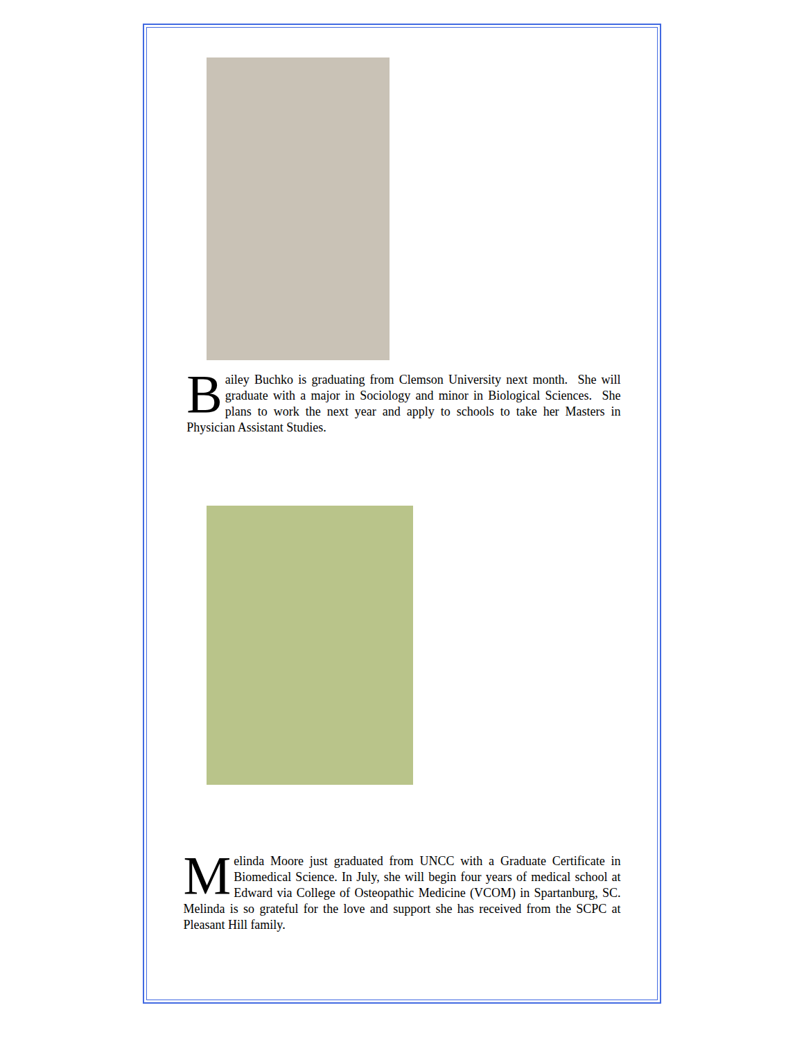Bailey Buchko is graduating from Clemson University next month. She will graduate with a major in Sociology and minor in Biological Sciences. She plans to work the next year and apply to schools to take her Masters in Physician Assistant Studies.
Melinda Moore just graduated from UNCC with a Graduate Certificate in Biomedical Science. In July, she will begin four years of medical school at Edward via College of Osteopathic Medicine (VCOM) in Spartanburg, SC. Melinda is so grateful for the love and support she has received from the SCPC at Pleasant Hill family.